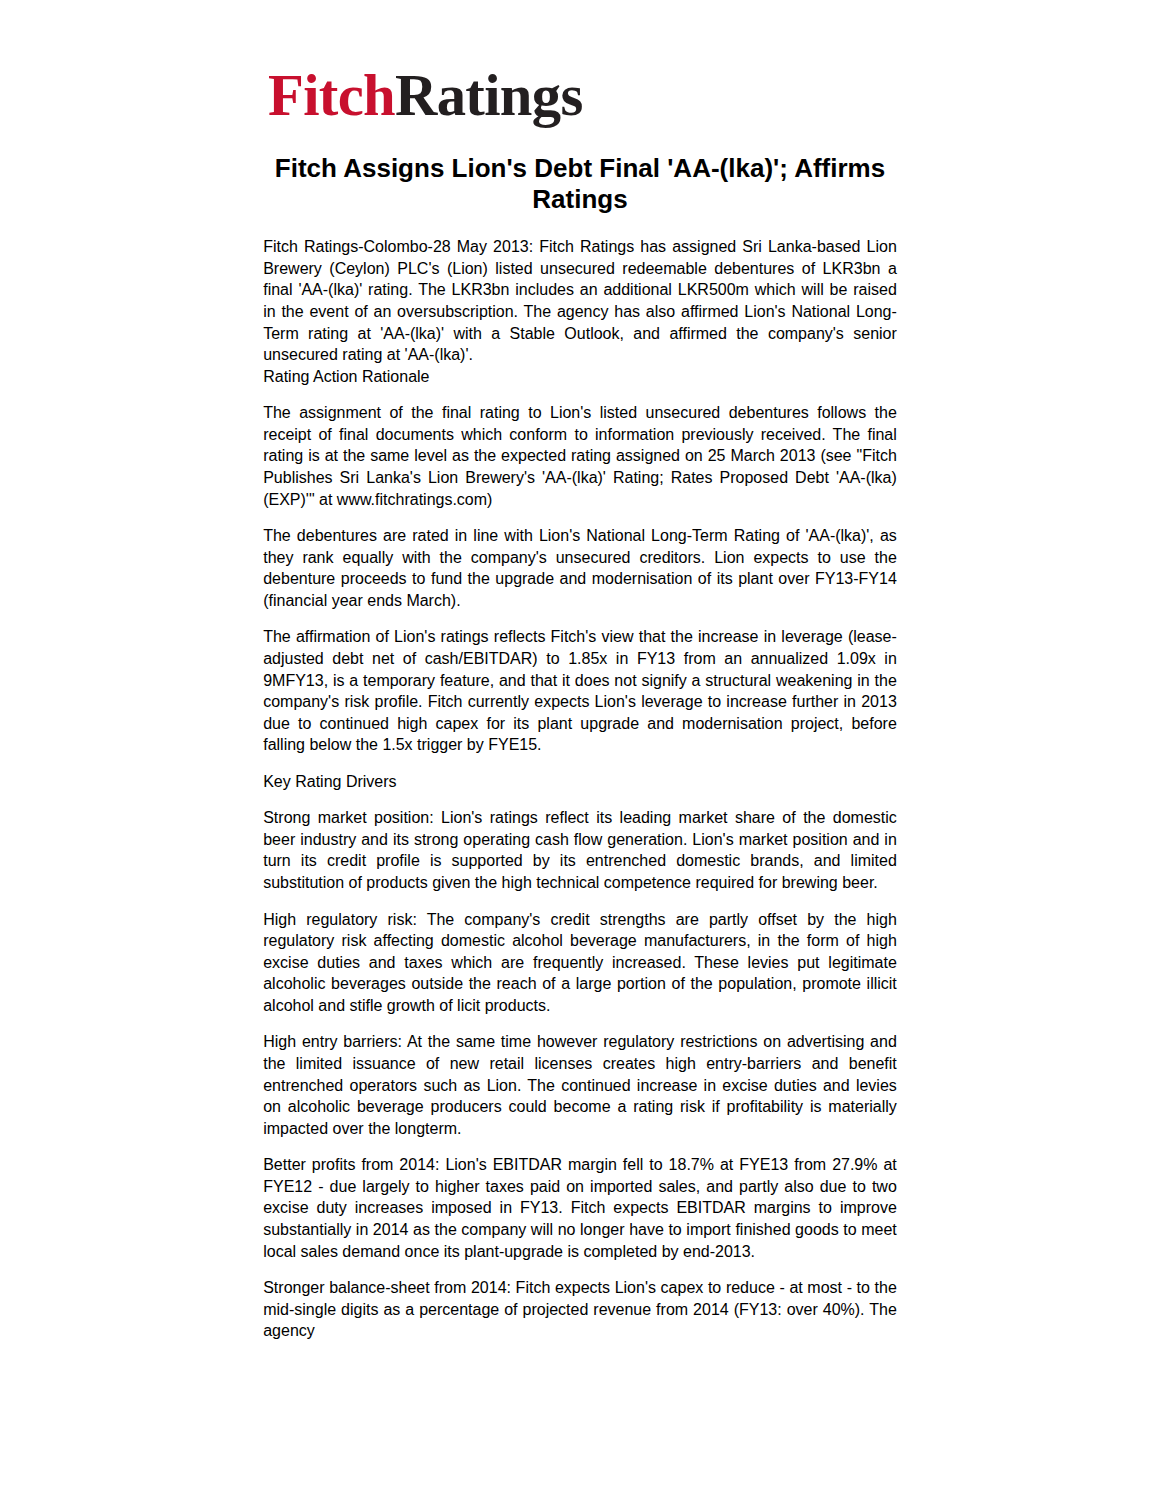Fitch Ratings
Fitch Assigns Lion's Debt Final 'AA-(lka)'; Affirms Ratings
Fitch Ratings-Colombo-28 May 2013: Fitch Ratings has assigned Sri Lanka-based Lion Brewery (Ceylon) PLC's (Lion) listed unsecured redeemable debentures of LKR3bn a final 'AA-(lka)' rating. The LKR3bn includes an additional LKR500m which will be raised in the event of an oversubscription. The agency has also affirmed Lion's National Long-Term rating at 'AA-(lka)' with a Stable Outlook, and affirmed the company's senior unsecured rating at 'AA-(lka)'.
Rating Action Rationale
The assignment of the final rating to Lion's listed unsecured debentures follows the receipt of final documents which conform to information previously received. The final rating is at the same level as the expected rating assigned on 25 March 2013 (see "Fitch Publishes Sri Lanka's Lion Brewery's 'AA-(lka)' Rating; Rates Proposed Debt 'AA-(lka)(EXP)'" at www.fitchratings.com)
The debentures are rated in line with Lion's National Long-Term Rating of 'AA-(lka)', as they rank equally with the company's unsecured creditors. Lion expects to use the debenture proceeds to fund the upgrade and modernisation of its plant over FY13-FY14 (financial year ends March).
The affirmation of Lion's ratings reflects Fitch's view that the increase in leverage (lease-adjusted debt net of cash/EBITDAR) to 1.85x in FY13 from an annualized 1.09x in 9MFY13, is a temporary feature, and that it does not signify a structural weakening in the company's risk profile. Fitch currently expects Lion's leverage to increase further in 2013 due to continued high capex for its plant upgrade and modernisation project, before falling below the 1.5x trigger by FYE15.
Key Rating Drivers
Strong market position: Lion's ratings reflect its leading market share of the domestic beer industry and its strong operating cash flow generation. Lion's market position and in turn its credit profile is supported by its entrenched domestic brands, and limited substitution of products given the high technical competence required for brewing beer.
High regulatory risk: The company's credit strengths are partly offset by the high regulatory risk affecting domestic alcohol beverage manufacturers, in the form of high excise duties and taxes which are frequently increased. These levies put legitimate alcoholic beverages outside the reach of a large portion of the population, promote illicit alcohol and stifle growth of licit products.
High entry barriers: At the same time however regulatory restrictions on advertising and the limited issuance of new retail licenses creates high entry-barriers and benefit entrenched operators such as Lion. The continued increase in excise duties and levies on alcoholic beverage producers could become a rating risk if profitability is materially impacted over the longterm.
Better profits from 2014: Lion's EBITDAR margin fell to 18.7% at FYE13 from 27.9% at FYE12 - due largely to higher taxes paid on imported sales, and partly also due to two excise duty increases imposed in FY13. Fitch expects EBITDAR margins to improve substantially in 2014 as the company will no longer have to import finished goods to meet local sales demand once its plant-upgrade is completed by end-2013.
Stronger balance-sheet from 2014: Fitch expects Lion's capex to reduce - at most - to the mid-single digits as a percentage of projected revenue from 2014 (FY13: over 40%). The agency